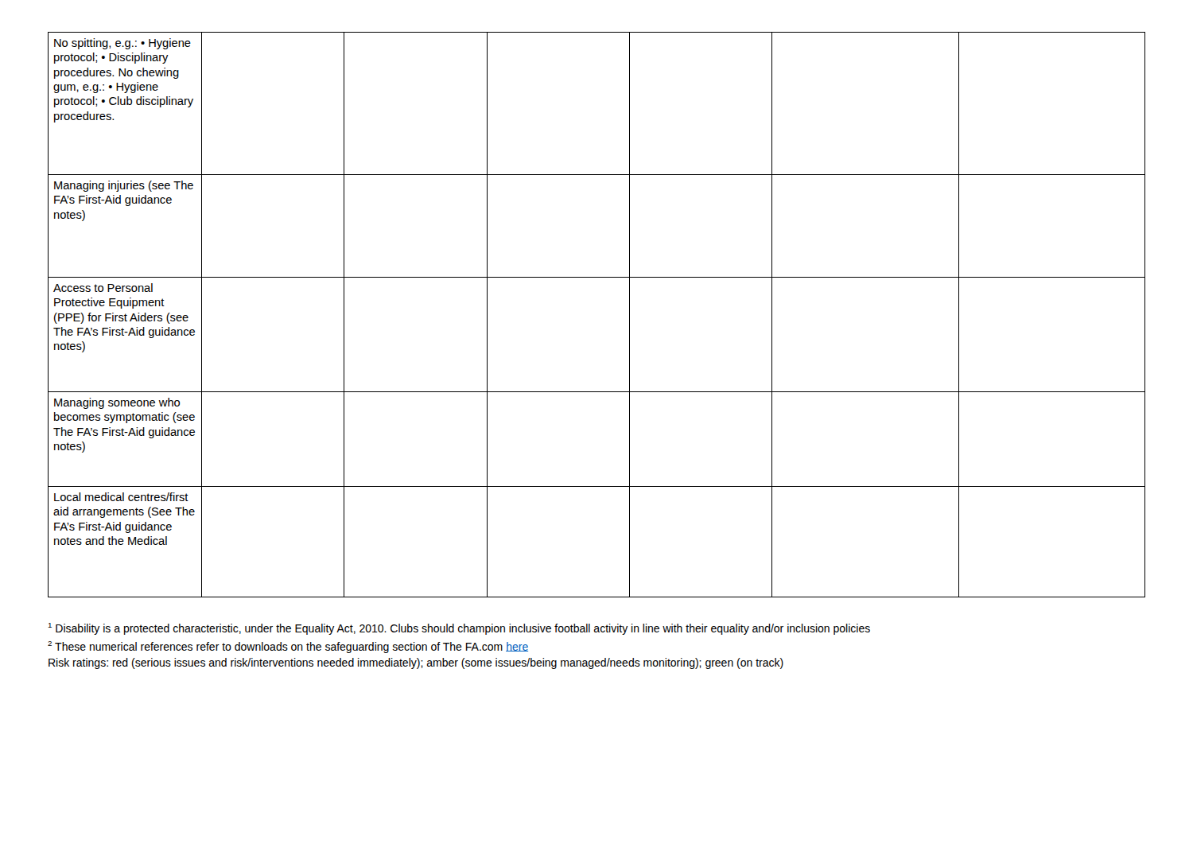| No spitting, e.g.: • Hygiene protocol; • Disciplinary procedures. No chewing gum, e.g.: • Hygiene protocol; • Club disciplinary procedures. | | | | | | |
| Managing injuries (see The FA’s First-Aid guidance notes) | | | | | | |
| Access to Personal Protective Equipment (PPE) for First Aiders (see The FA’s First-Aid guidance notes) | | | | | | |
| Managing someone who becomes symptomatic (see The FA’s First-Aid guidance notes) | | | | | | |
| Local medical centres/first aid arrangements (See The FA’s First-Aid guidance notes and the Medical | | | | | | |
1 Disability is a protected characteristic, under the Equality Act, 2010. Clubs should champion inclusive football activity in line with their equality and/or inclusion policies
2 These numerical references refer to downloads on the safeguarding section of The FA.com here
Risk ratings: red (serious issues and risk/interventions needed immediately); amber (some issues/being managed/needs monitoring); green (on track)